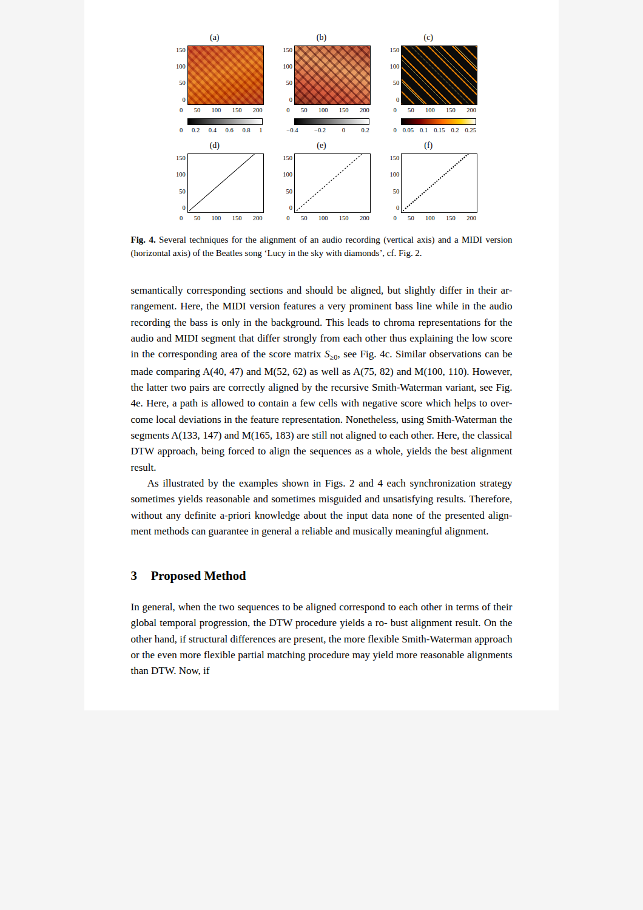(a)
150100500
050100150200
00.20.40.60.81
(b)
150100500
050100150200
−0.4−0.200.2
(c)
150100500
050100150200
00.050.10.150.20.25
(d)
150100500
050100150200
(e)
150100500
050100150200
(f)
150100500
050100150200
Fig. 4. Several techniques for the alignment of an audio recording (vertical axis) and a MIDI version (horizontal axis) of the Beatles song ‘Lucy in the sky with diamonds’, cf. Fig. 2.
semantically corresponding sections and should be aligned, but slightly differ in their arrangement. Here, the MIDI version features a very prominent bass line while in the audio recording the bass is only in the background. This leads to chroma representations for the audio and MIDI segment that differ strongly from each other thus explaining the low score in the corresponding area of the score matrix S≥0, see Fig. 4c. Similar observations can be made comparing A(40, 47) and M(52, 62) as well as A(75, 82) and M(100, 110). However, the latter two pairs are correctly aligned by the recursive Smith-Waterman variant, see Fig. 4e. Here, a path is allowed to contain a few cells with negative score which helps to overcome local deviations in the feature representation. Nonetheless, using Smith-Waterman the segments A(133, 147) and M(165, 183) are still not aligned to each other. Here, the classical DTW approach, being forced to align the sequences as a whole, yields the best alignment result.
As illustrated by the examples shown in Figs. 2 and 4 each synchronization strategy sometimes yields reasonable and sometimes misguided and unsatisfying results. Therefore, without any definite a-priori knowledge about the input data none of the presented alignment methods can guarantee in general a reliable and musically meaningful alignment.
3 Proposed Method
In general, when the two sequences to be aligned correspond to each other in terms of their global temporal progression, the DTW procedure yields a ro- bust alignment result. On the other hand, if structural differences are present, the more flexible Smith-Waterman approach or the even more flexible partial matching procedure may yield more reasonable alignments than DTW. Now, if